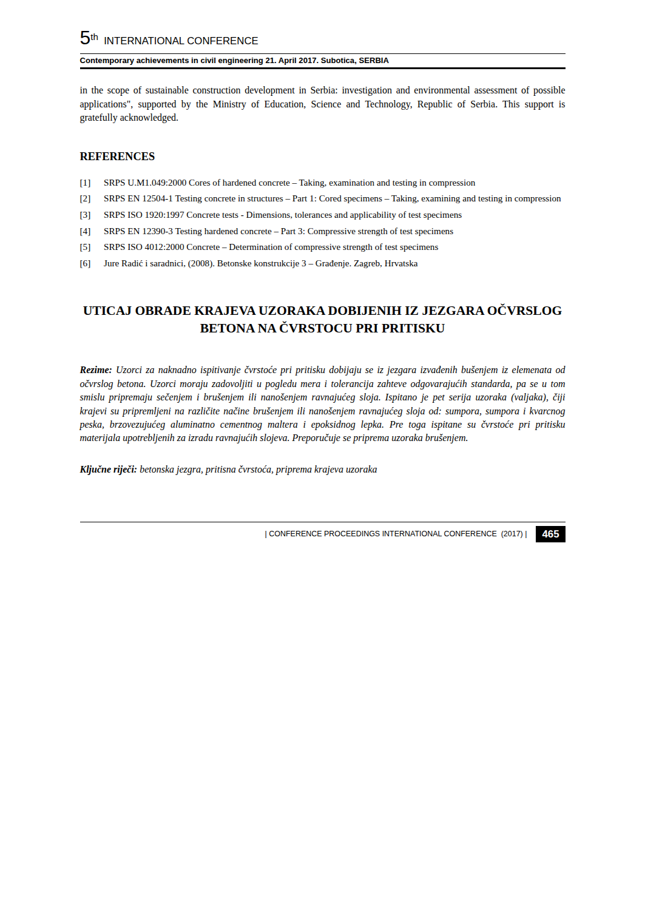5th INTERNATIONAL CONFERENCE
Contemporary achievements in civil engineering 21. April 2017. Subotica, SERBIA
in the scope of sustainable construction development in Serbia: investigation and environmental assessment of possible applications", supported by the Ministry of Education, Science and Technology, Republic of Serbia. This support is gratefully acknowledged.
REFERENCES
[1] SRPS U.M1.049:2000 Cores of hardened concrete – Taking, examination and testing in compression
[2] SRPS EN 12504-1 Testing concrete in structures – Part 1: Cored specimens – Taking, examining and testing in compression
[3] SRPS ISO 1920:1997 Concrete tests - Dimensions, tolerances and applicability of test specimens
[4] SRPS EN 12390-3 Testing hardened concrete – Part 3: Compressive strength of test specimens
[5] SRPS ISO 4012:2000 Concrete – Determination of compressive strength of test specimens
[6] Jure Radić i saradnici, (2008). Betonske konstrukcije 3 – Građenje. Zagreb, Hrvatska
UTICAJ OBRADE KRAJEVA UZORAKA DOBIJENIH IZ JEZGARA OČVRSLOG BETONA NA ČVRSTOCU PRI PRITISKU
Rezime: Uzorci za naknadno ispitivanje čvrstoće pri pritisku dobijaju se iz jezgara izvađenih bušenjem iz elemenata od očvrslog betona. Uzorci moraju zadovoljiti u pogledu mera i tolerancija zahteve odgovarajućih standarda, pa se u tom smislu pripremaju sečenjem i brušenjem ili nanošenjem ravnajućeg sloja. Ispitano je pet serija uzoraka (valjaka), čiji krajevi su pripremljeni na različite načine brušenjem ili nanošenjem ravnajućeg sloja od: sumpora, sumpora i kvarcnog peska, brzovezujućeg aluminatno cementnog maltera i epoksidnog lepka. Pre toga ispitane su čvrstoće pri pritisku materijala upotrebljenih za izradu ravnajućih slojeva. Preporučuje se priprema uzoraka brušenjem.
Ključne riječi: betonska jezgra, pritisna čvrstoća, priprema krajeva uzoraka
| CONFERENCE PROCEEDINGS INTERNATIONAL CONFERENCE (2017) | 465